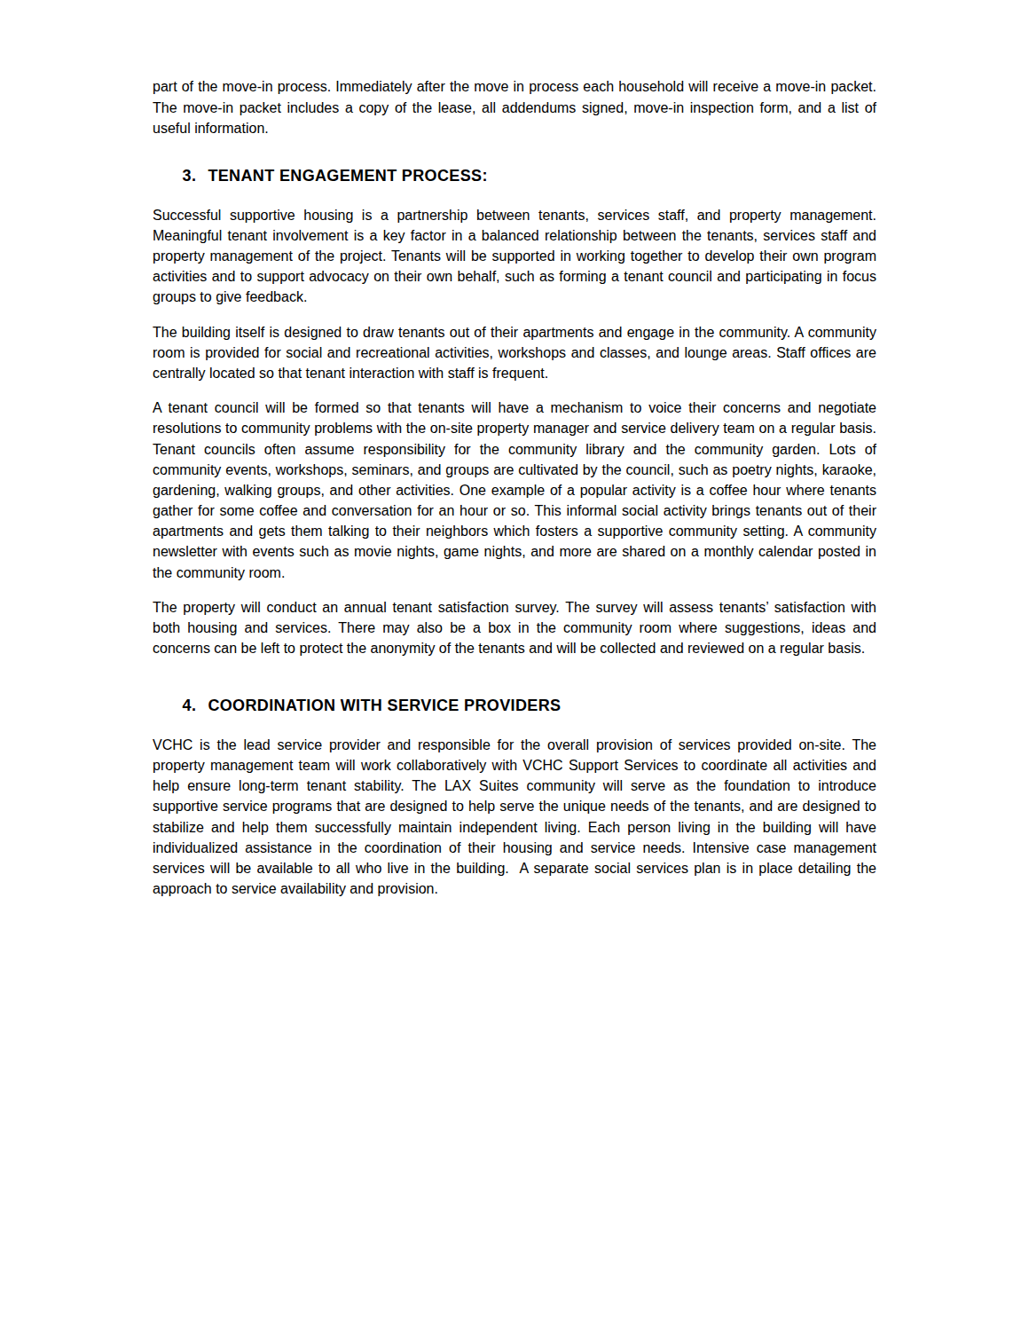part of the move-in process. Immediately after the move in process each household will receive a move-in packet. The move-in packet includes a copy of the lease, all addendums signed, move-in inspection form, and a list of useful information.
3. TENANT ENGAGEMENT PROCESS:
Successful supportive housing is a partnership between tenants, services staff, and property management. Meaningful tenant involvement is a key factor in a balanced relationship between the tenants, services staff and property management of the project. Tenants will be supported in working together to develop their own program activities and to support advocacy on their own behalf, such as forming a tenant council and participating in focus groups to give feedback.
The building itself is designed to draw tenants out of their apartments and engage in the community. A community room is provided for social and recreational activities, workshops and classes, and lounge areas. Staff offices are centrally located so that tenant interaction with staff is frequent.
A tenant council will be formed so that tenants will have a mechanism to voice their concerns and negotiate resolutions to community problems with the on-site property manager and service delivery team on a regular basis. Tenant councils often assume responsibility for the community library and the community garden. Lots of community events, workshops, seminars, and groups are cultivated by the council, such as poetry nights, karaoke, gardening, walking groups, and other activities. One example of a popular activity is a coffee hour where tenants gather for some coffee and conversation for an hour or so. This informal social activity brings tenants out of their apartments and gets them talking to their neighbors which fosters a supportive community setting. A community newsletter with events such as movie nights, game nights, and more are shared on a monthly calendar posted in the community room.
The property will conduct an annual tenant satisfaction survey. The survey will assess tenants’ satisfaction with both housing and services. There may also be a box in the community room where suggestions, ideas and concerns can be left to protect the anonymity of the tenants and will be collected and reviewed on a regular basis.
4. COORDINATION WITH SERVICE PROVIDERS
VCHC is the lead service provider and responsible for the overall provision of services provided on-site. The property management team will work collaboratively with VCHC Support Services to coordinate all activities and help ensure long-term tenant stability. The LAX Suites community will serve as the foundation to introduce supportive service programs that are designed to help serve the unique needs of the tenants, and are designed to stabilize and help them successfully maintain independent living. Each person living in the building will have individualized assistance in the coordination of their housing and service needs. Intensive case management services will be available to all who live in the building. A separate social services plan is in place detailing the approach to service availability and provision.